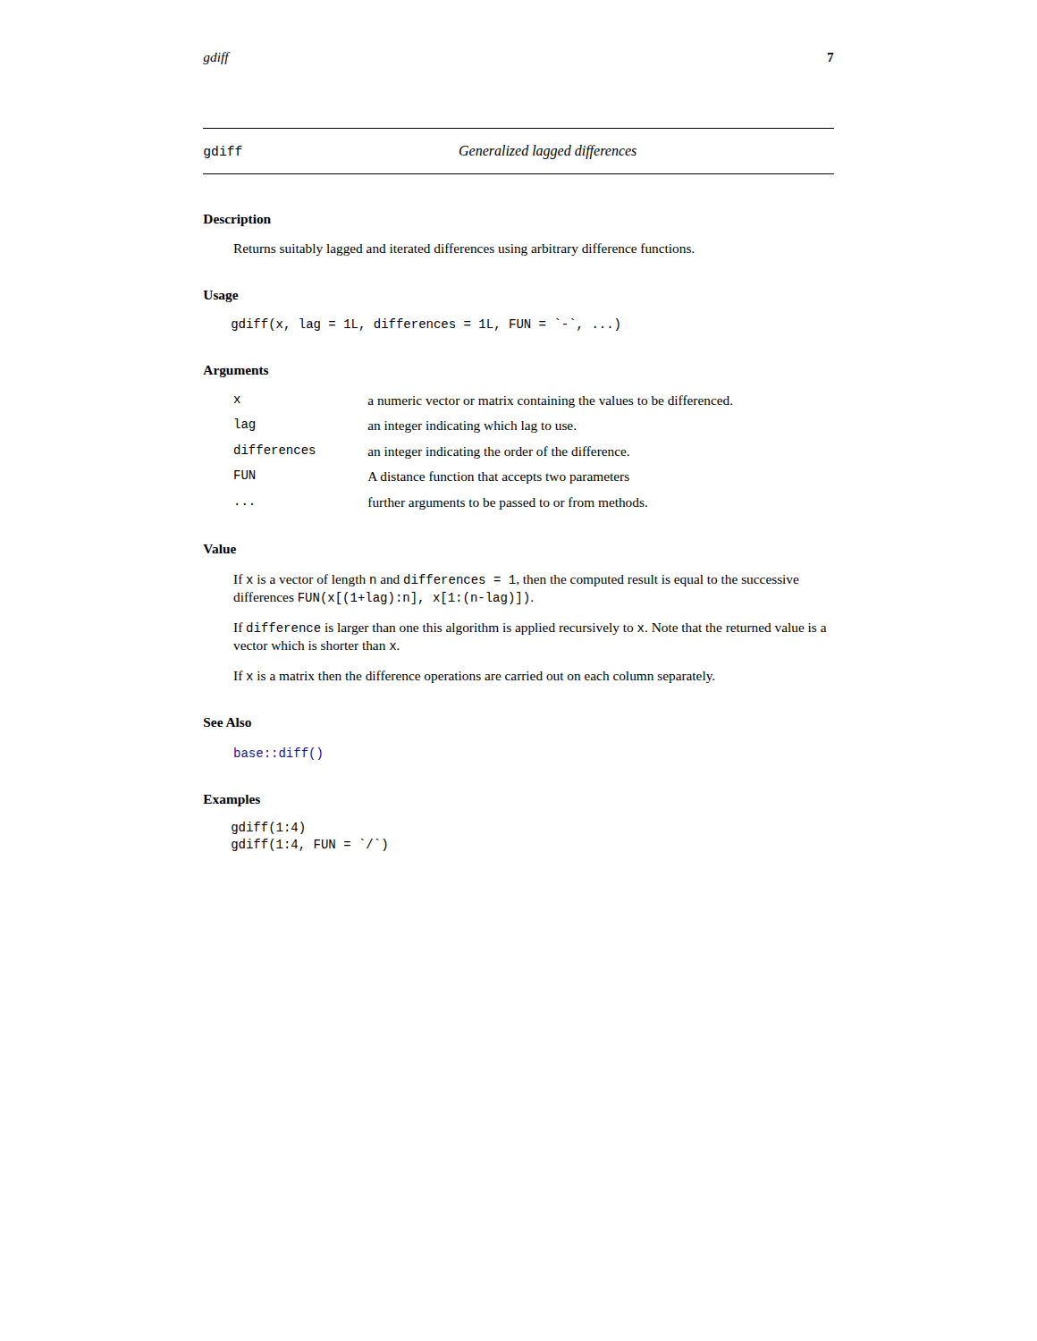gdiff 7
gdiff Generalized lagged differences
Description
Returns suitably lagged and iterated differences using arbitrary difference functions.
Usage
gdiff(x, lag = 1L, differences = 1L, FUN = `-`, ...)
Arguments
x
a numeric vector or matrix containing the values to be differenced.
lag
an integer indicating which lag to use.
differences
an integer indicating the order of the difference.
FUN
A distance function that accepts two parameters
...
further arguments to be passed to or from methods.
Value
If x is a vector of length n and differences = 1, then the computed result is equal to the successive differences FUN(x[(1+lag):n], x[1:(n-lag)]).
If difference is larger than one this algorithm is applied recursively to x. Note that the returned value is a vector which is shorter than x.
If x is a matrix then the difference operations are carried out on each column separately.
See Also
base::diff()
Examples
gdiff(1:4)
gdiff(1:4, FUN = `/`)